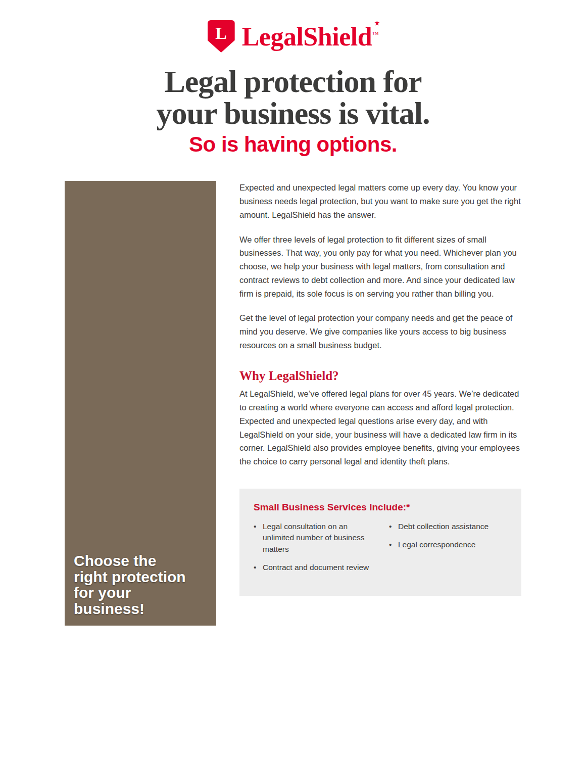L
LegalShield™
Legal protection for
your business is vital.
So is having options.
Choose the right protection for your business!
Expected and unexpected legal matters come up every day. You know your business needs legal protection, but you want to make sure you get the right amount. LegalShield has the answer.
We offer three levels of legal protection to fit different sizes of small businesses. That way, you only pay for what you need. Whichever plan you choose, we help your business with legal matters, from consultation and contract reviews to debt collection and more. And since your dedicated law firm is prepaid, its sole focus is on serving you rather than billing you.
Get the level of legal protection your company needs and get the peace of mind you deserve. We give companies like yours access to big business resources on a small business budget.
Why LegalShield?
At LegalShield, we’ve offered legal plans for over 45 years. We’re dedicated to creating a world where everyone can access and afford legal protection. Expected and unexpected legal questions arise every day, and with LegalShield on your side, your business will have a dedicated law firm in its corner. LegalShield also provides employee benefits, giving your employees the choice to carry personal legal and identity theft plans.
Small Business Services Include:*
Legal consultation on an unlimited number of business matters
Contract and document review
Debt collection assistance
Legal correspondence